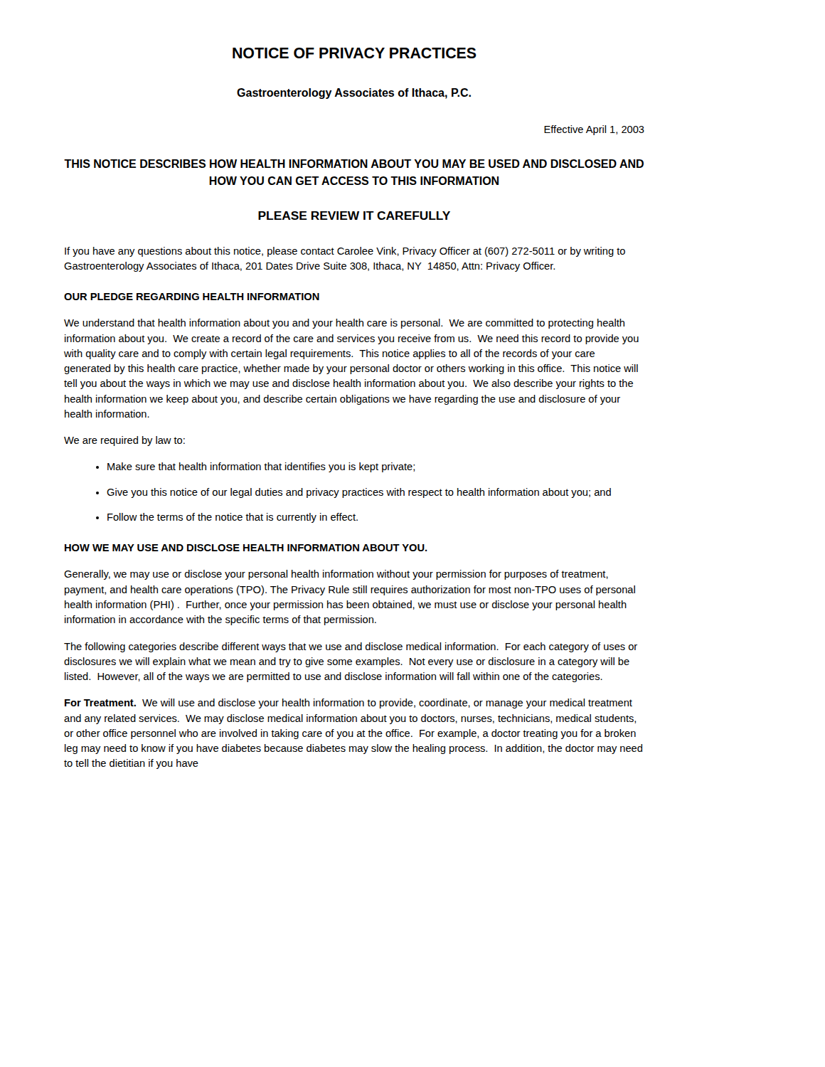NOTICE OF PRIVACY PRACTICES
Gastroenterology Associates of Ithaca, P.C.
Effective April 1, 2003
THIS NOTICE DESCRIBES HOW HEALTH INFORMATION ABOUT YOU MAY BE USED AND DISCLOSED AND HOW YOU CAN GET ACCESS TO THIS INFORMATION
PLEASE REVIEW IT CAREFULLY
If you have any questions about this notice, please contact Carolee Vink, Privacy Officer at (607) 272-5011 or by writing to Gastroenterology Associates of Ithaca, 201 Dates Drive Suite 308, Ithaca, NY 14850, Attn: Privacy Officer.
OUR PLEDGE REGARDING HEALTH INFORMATION
We understand that health information about you and your health care is personal. We are committed to protecting health information about you. We create a record of the care and services you receive from us. We need this record to provide you with quality care and to comply with certain legal requirements. This notice applies to all of the records of your care generated by this health care practice, whether made by your personal doctor or others working in this office. This notice will tell you about the ways in which we may use and disclose health information about you. We also describe your rights to the health information we keep about you, and describe certain obligations we have regarding the use and disclosure of your health information.
We are required by law to:
Make sure that health information that identifies you is kept private;
Give you this notice of our legal duties and privacy practices with respect to health information about you; and
Follow the terms of the notice that is currently in effect.
HOW WE MAY USE AND DISCLOSE HEALTH INFORMATION ABOUT YOU.
Generally, we may use or disclose your personal health information without your permission for purposes of treatment, payment, and health care operations (TPO). The Privacy Rule still requires authorization for most non-TPO uses of personal health information (PHI) . Further, once your permission has been obtained, we must use or disclose your personal health information in accordance with the specific terms of that permission.
The following categories describe different ways that we use and disclose medical information. For each category of uses or disclosures we will explain what we mean and try to give some examples. Not every use or disclosure in a category will be listed. However, all of the ways we are permitted to use and disclose information will fall within one of the categories.
For Treatment. We will use and disclose your health information to provide, coordinate, or manage your medical treatment and any related services. We may disclose medical information about you to doctors, nurses, technicians, medical students, or other office personnel who are involved in taking care of you at the office. For example, a doctor treating you for a broken leg may need to know if you have diabetes because diabetes may slow the healing process. In addition, the doctor may need to tell the dietitian if you have